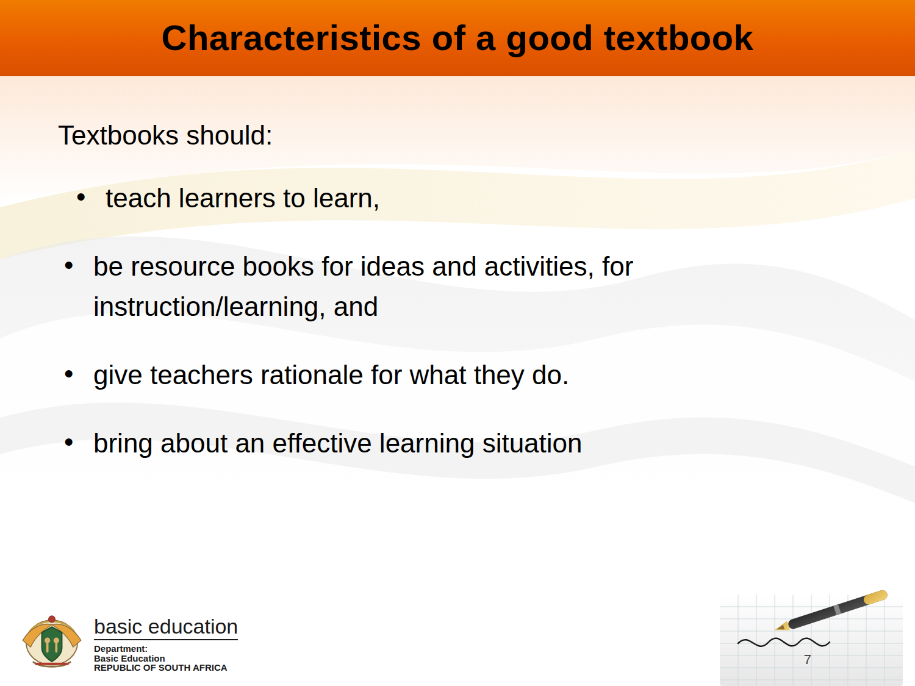Characteristics of a good textbook
Textbooks should:
teach learners to learn,
be resource books for ideas and activities, for instruction/learning, and
give teachers rationale for what they do.
bring about an effective learning situation
basic education
Department:
Basic Education
REPUBLIC OF SOUTH AFRICA
7